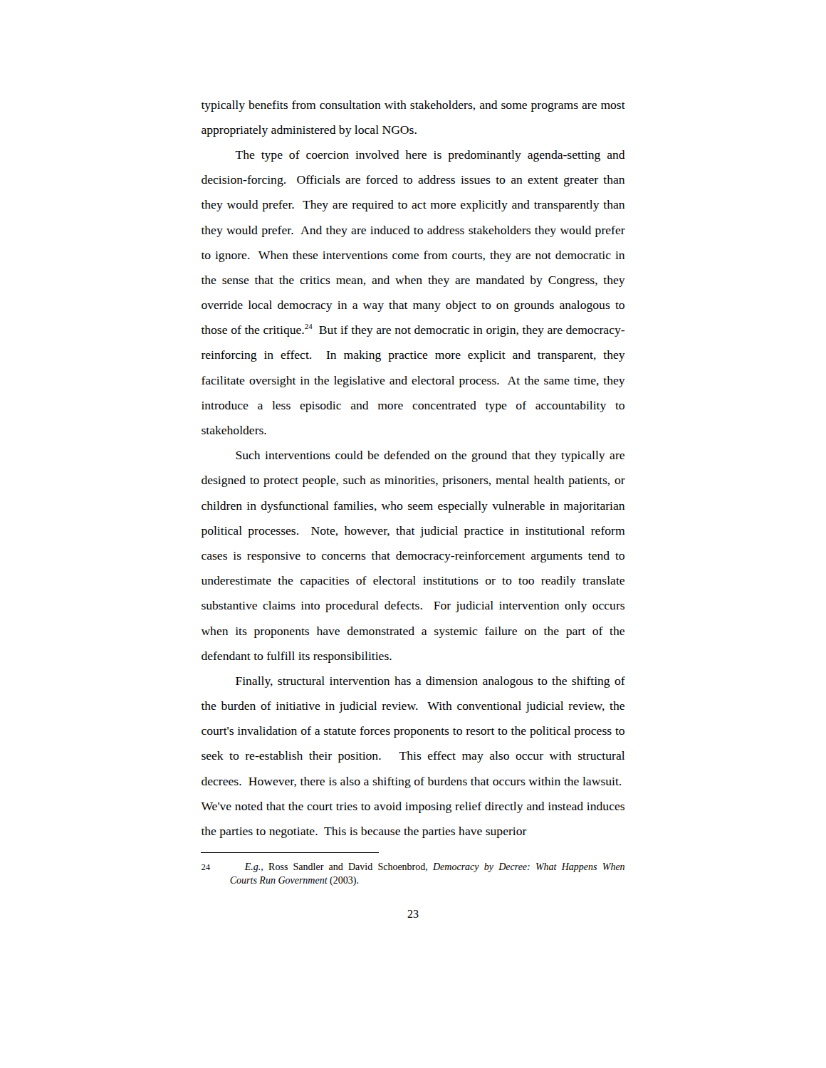typically benefits from consultation with stakeholders, and some programs are most appropriately administered by local NGOs.
The type of coercion involved here is predominantly agenda-setting and decision-forcing. Officials are forced to address issues to an extent greater than they would prefer. They are required to act more explicitly and transparently than they would prefer. And they are induced to address stakeholders they would prefer to ignore. When these interventions come from courts, they are not democratic in the sense that the critics mean, and when they are mandated by Congress, they override local democracy in a way that many object to on grounds analogous to those of the critique.24 But if they are not democratic in origin, they are democracy-reinforcing in effect. In making practice more explicit and transparent, they facilitate oversight in the legislative and electoral process. At the same time, they introduce a less episodic and more concentrated type of accountability to stakeholders.
Such interventions could be defended on the ground that they typically are designed to protect people, such as minorities, prisoners, mental health patients, or children in dysfunctional families, who seem especially vulnerable in majoritarian political processes. Note, however, that judicial practice in institutional reform cases is responsive to concerns that democracy-reinforcement arguments tend to underestimate the capacities of electoral institutions or to too readily translate substantive claims into procedural defects. For judicial intervention only occurs when its proponents have demonstrated a systemic failure on the part of the defendant to fulfill its responsibilities.
Finally, structural intervention has a dimension analogous to the shifting of the burden of initiative in judicial review. With conventional judicial review, the court's invalidation of a statute forces proponents to resort to the political process to seek to re-establish their position. This effect may also occur with structural decrees. However, there is also a shifting of burdens that occurs within the lawsuit. We've noted that the court tries to avoid imposing relief directly and instead induces the parties to negotiate. This is because the parties have superior
24
E.g., Ross Sandler and David Schoenbrod, Democracy by Decree: What Happens When Courts Run Government (2003).
23